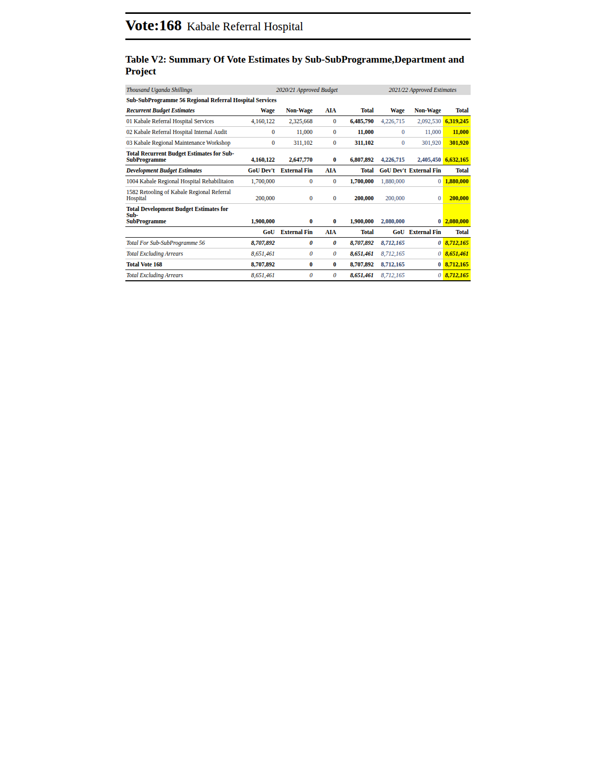Vote:168 Kabale Referral Hospital
Table V2: Summary Of Vote Estimates by Sub-SubProgramme,Department and Project
| Thousand Uganda Shillings | 2020/21 Approved Budget | 2021/22 Approved Estimates |
| Sub-SubProgramme 56 Regional Referral Hospital Services |
| Recurrent Budget Estimates | Wage | Non-Wage | AIA | Total | Wage | Non-Wage | Total |
| 01 Kabale Referral Hospital Services | 4,160,122 | 2,325,668 | 0 | 6,485,790 | 4,226,715 | 2,092,530 | 6,319,245 |
| 02 Kabale Referral Hospital Internal Audit | 0 | 11,000 | 0 | 11,000 | 0 | 11,000 | 11,000 |
| 03 Kabale Regional Maintenance Workshop | 0 | 311,102 | 0 | 311,102 | 0 | 301,920 | 301,920 |
| Total Recurrent Budget Estimates for Sub- SubProgramme | 4,160,122 | 2,647,770 | 0 | 6,807,892 | 4,226,715 | 2,405,450 | 6,632,165 |
| Development Budget Estimates | GoU Dev't | External Fin | AIA | Total | GoU Dev't External Fin | Total |
| 1004 Kabale Regional Hospital Rehabilitaion | 1,700,000 | 0 | 0 | 1,700,000 | 1,880,000 | 0 | 1,880,000 |
| 1582 Retooling of Kabale Regional Referral Hospital | 200,000 | 0 | 0 | 200,000 | 200,000 | 0 | 200,000 |
| Total Development Budget Estimates for Sub- SubProgramme | 1,900,000 | 0 | 0 | 1,900,000 | 2,080,000 | 0 | 2,080,000 |
| | GoU | External Fin | AIA | Total | GoU | External Fin | Total |
| Total For Sub-SubProgramme 56 | 8,707,892 | 0 | 0 | 8,707,892 | 8,712,165 | 0 | 8,712,165 |
| Total Excluding Arrears | 8,651,461 | 0 | 0 | 8,651,461 | 8,712,165 | 0 | 8,651,461 |
| Total Vote 168 | 8,707,892 | 0 | 0 | 8,707,892 | 8,712,165 | 0 | 8,712,165 |
| Total Excluding Arrears | 8,651,461 | 0 | 0 | 8,651,461 | 8,712,165 | 0 | 8,712,165 |